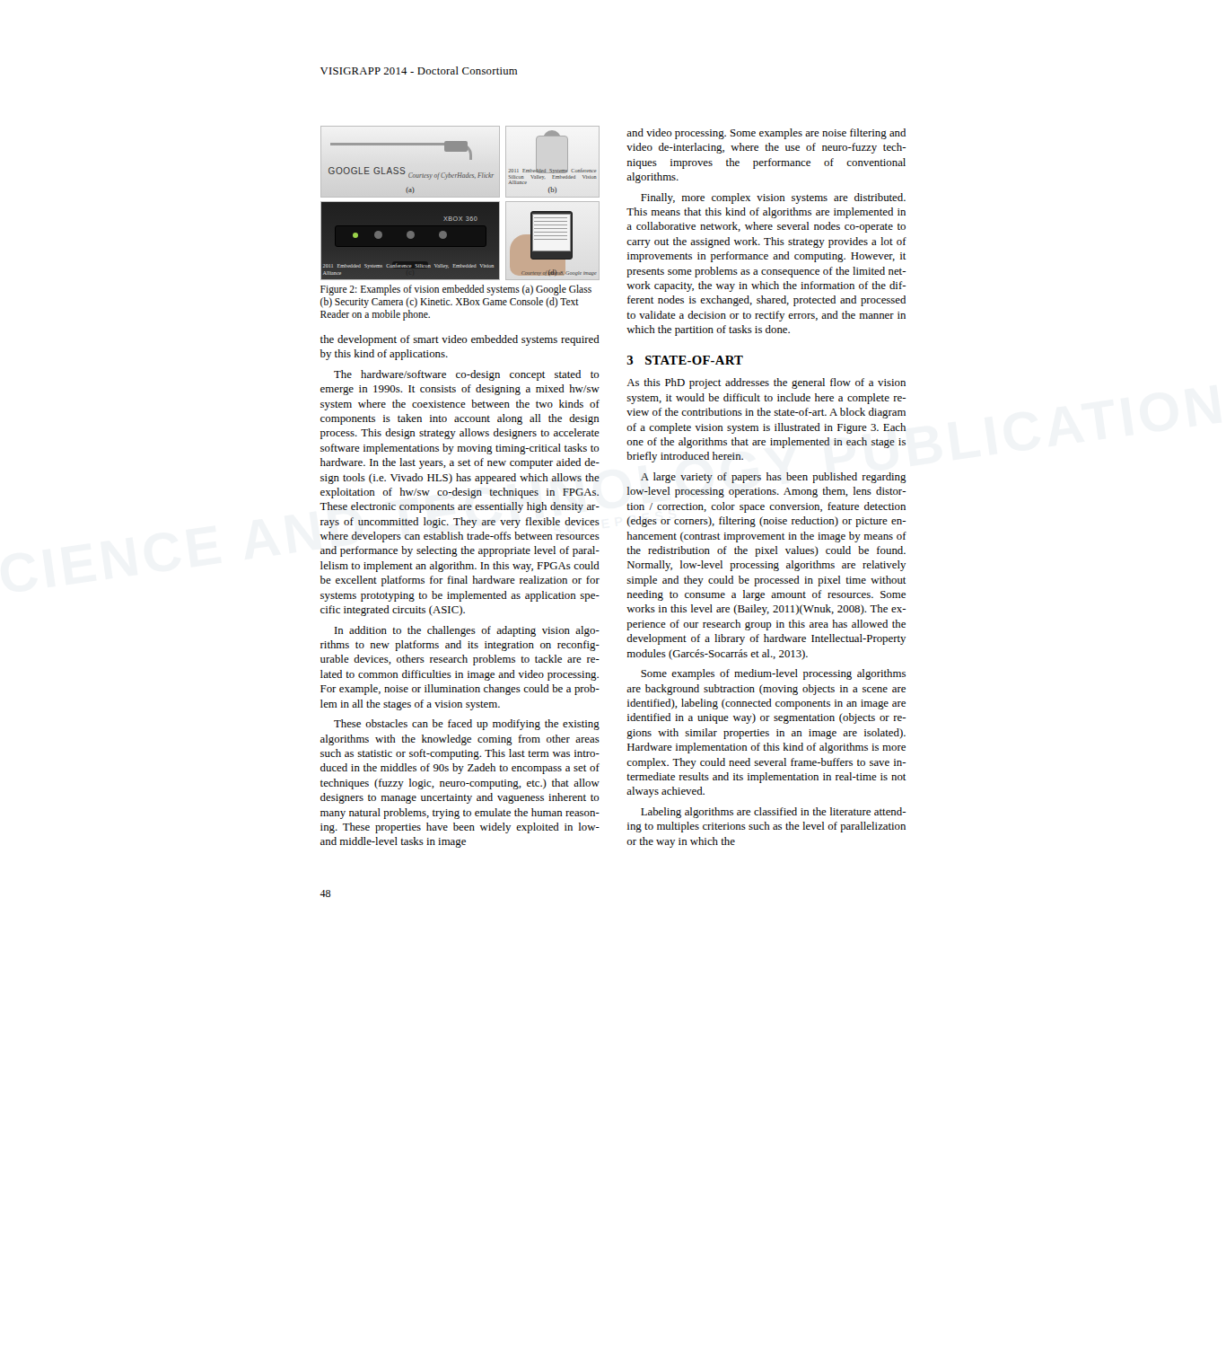VISIGRAPP 2014 - Doctoral Consortium
SCIENCE AND TECHNOLOGY PUBLICATIONSSCITEPRESS
GOOGLE GLASS
Courtesy of CyberHades, Flickr
(a)
2011 Embedded Systems Conference Silicon Valley, Embedded Vision Alliance
(b)
XBOX 360
2011 Embedded Systems Conference Silicon Valley, Embedded Vision Alliance
(c)
Courtesy of ameu8, Google image
(d)
Figure 2: Examples of vision embedded systems (a) Google Glass (b) Security Camera (c) Kinetic. XBox Game Console (d) Text Reader on a mobile phone.
the development of smart video embedded systems required by this kind of applications.
The hardware/software co-design concept stated to emerge in 1990s. It consists of designing a mixed hw/sw system where the coexistence between the two kinds of components is taken into account along all the design process. This design strategy allows designers to accelerate software implementations by moving timing-critical tasks to hardware. In the last years, a set of new computer aided design tools (i.e. Vivado HLS) has appeared which allows the exploitation of hw/sw co-design techniques in FPGAs. These electronic components are essentially high density arrays of uncommitted logic. They are very flexible devices where developers can establish trade-offs between resources and performance by selecting the appropriate level of parallelism to implement an algorithm. In this way, FPGAs could be excellent platforms for final hardware realization or for systems prototyping to be implemented as application specific integrated circuits (ASIC).
In addition to the challenges of adapting vision algorithms to new platforms and its integration on reconfigurable devices, others research problems to tackle are related to common difficulties in image and video processing. For example, noise or illumination changes could be a problem in all the stages of a vision system.
These obstacles can be faced up modifying the existing algorithms with the knowledge coming from other areas such as statistic or soft-computing. This last term was introduced in the middles of 90s by Zadeh to encompass a set of techniques (fuzzy logic, neuro-computing, etc.) that allow designers to manage uncertainty and vagueness inherent to many natural problems, trying to emulate the human reasoning. These properties have been widely exploited in low- and middle-level tasks in image
and video processing. Some examples are noise filtering and video de-interlacing, where the use of neuro-fuzzy techniques improves the performance of conventional algorithms.
Finally, more complex vision systems are distributed. This means that this kind of algorithms are implemented in a collaborative network, where several nodes co-operate to carry out the assigned work. This strategy provides a lot of improvements in performance and computing. However, it presents some problems as a consequence of the limited network capacity, the way in which the information of the different nodes is exchanged, shared, protected and processed to validate a decision or to rectify errors, and the manner in which the partition of tasks is done.
3 STATE-OF-ART
As this PhD project addresses the general flow of a vision system, it would be difficult to include here a complete review of the contributions in the state-of-art. A block diagram of a complete vision system is illustrated in Figure 3. Each one of the algorithms that are implemented in each stage is briefly introduced herein.
A large variety of papers has been published regarding low-level processing operations. Among them, lens distortion / correction, color space conversion, feature detection (edges or corners), filtering (noise reduction) or picture enhancement (contrast improvement in the image by means of the redistribution of the pixel values) could be found. Normally, low-level processing algorithms are relatively simple and they could be processed in pixel time without needing to consume a large amount of resources. Some works in this level are (Bailey, 2011)(Wnuk, 2008). The experience of our research group in this area has allowed the development of a library of hardware Intellectual-Property modules (Garcés-Socarrás et al., 2013).
Some examples of medium-level processing algorithms are background subtraction (moving objects in a scene are identified), labeling (connected components in an image are identified in a unique way) or segmentation (objects or regions with similar properties in an image are isolated). Hardware implementation of this kind of algorithms is more complex. They could need several frame-buffers to save intermediate results and its implementation in real-time is not always achieved.
Labeling algorithms are classified in the literature attending to multiples criterions such as the level of parallelization or the way in which the
48